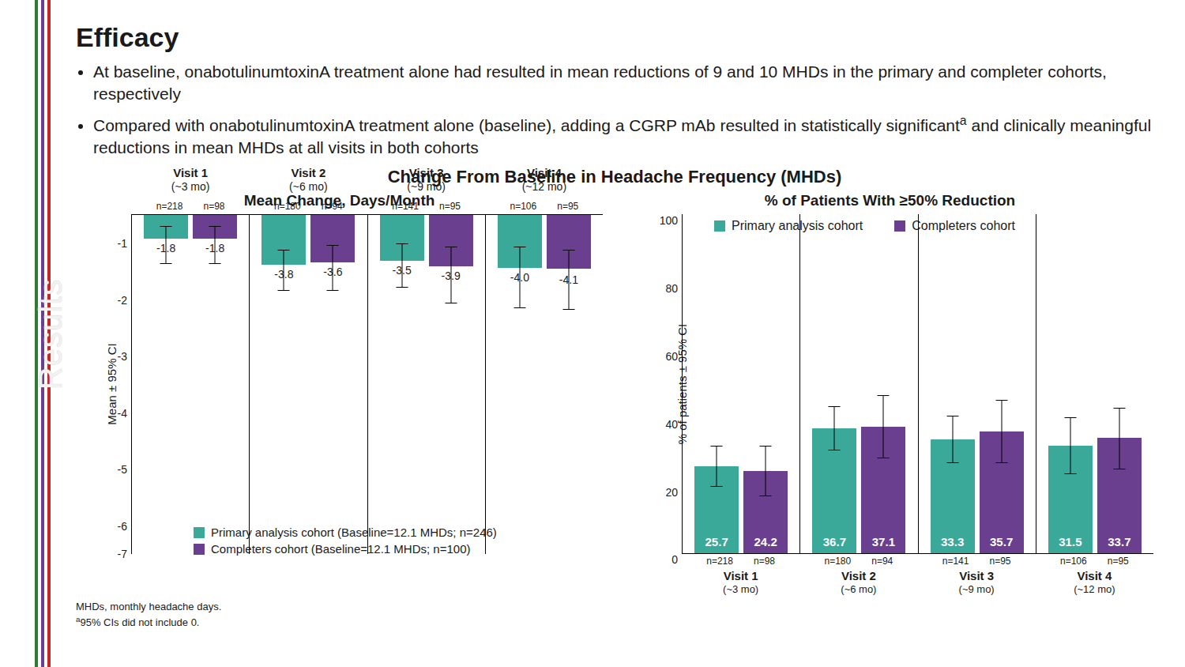Results
Efficacy
At baseline, onabotulinumtoxinA treatment alone had resulted in mean reductions of 9 and 10 MHDs in the primary and completer cohorts, respectively
Compared with onabotulinumtoxinA treatment alone (baseline), adding a CGRP mAb resulted in statistically significanta and clinically meaningful reductions in mean MHDs at all visits in both cohorts
Change From Baseline in Headache Frequency (MHDs)
Mean Change, Days/Month
Mean ± 95% CI
-1 -2 -3 -4 -5 -6 -7
Visit 1(~3 mo)
n=218 n=98
-1.8
-1.8
Visit 2(~6 mo)
n=180 n=94
-3.8
-3.6
Visit 3(~9 mo)
n=141 n=95
-3.5
-3.9
Visit 4(~12 mo)
n=106 n=95
-4.0
-4.1
Primary analysis cohort (Baseline=12.1 MHDs; n=246)
Completers cohort (Baseline=12.1 MHDs; n=100)
% of Patients With ≥50% Reduction
% of patients ± 95% CI
100 80 60 40 20 0
Primary analysis cohort
Completers cohort
25.7
24.2
36.7
37.1
33.3
35.7
31.5
33.7
n=218 n=98
Visit 1(~3 mo)
n=180 n=94
Visit 2(~6 mo)
n=141 n=95
Visit 3(~9 mo)
n=106 n=95
Visit 4(~12 mo)
MHDs, monthly headache days.
a95% CIs did not include 0.